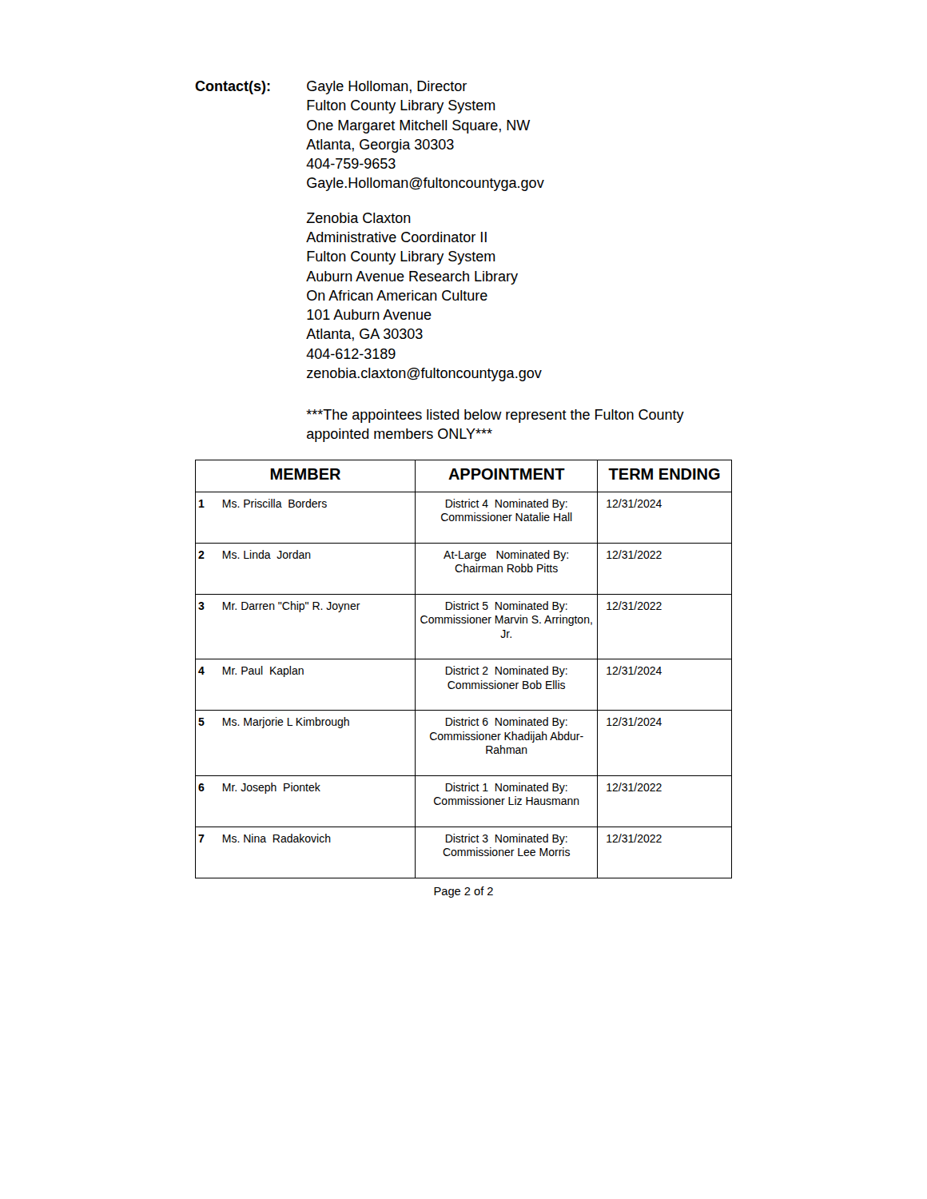Contact(s):
Gayle Holloman, Director
Fulton County Library System
One Margaret Mitchell Square, NW
Atlanta, Georgia 30303
404-759-9653
Gayle.Holloman@fultoncountyga.gov
Zenobia Claxton
Administrative Coordinator II
Fulton County Library System
Auburn Avenue Research Library
On African American Culture
101 Auburn Avenue
Atlanta, GA 30303
404-612-3189
zenobia.claxton@fultoncountyga.gov
***The appointees listed below represent the Fulton County appointed members ONLY***
| MEMBER | APPOINTMENT | TERM ENDING |
| --- | --- | --- |
| 1 Ms. Priscilla Borders | District 4 Nominated By: Commissioner Natalie Hall | 12/31/2024 |
| 2 Ms. Linda Jordan | At-Large Nominated By: Chairman Robb Pitts | 12/31/2022 |
| 3 Mr. Darren "Chip" R. Joyner | District 5 Nominated By: Commissioner Marvin S. Arrington, Jr. | 12/31/2022 |
| 4 Mr. Paul Kaplan | District 2 Nominated By: Commissioner Bob Ellis | 12/31/2024 |
| 5 Ms. Marjorie L Kimbrough | District 6 Nominated By: Commissioner Khadijah Abdur-Rahman | 12/31/2024 |
| 6 Mr. Joseph Piontek | District 1 Nominated By: Commissioner Liz Hausmann | 12/31/2022 |
| 7 Ms. Nina Radakovich | District 3 Nominated By: Commissioner Lee Morris | 12/31/2022 |
Page 2 of 2